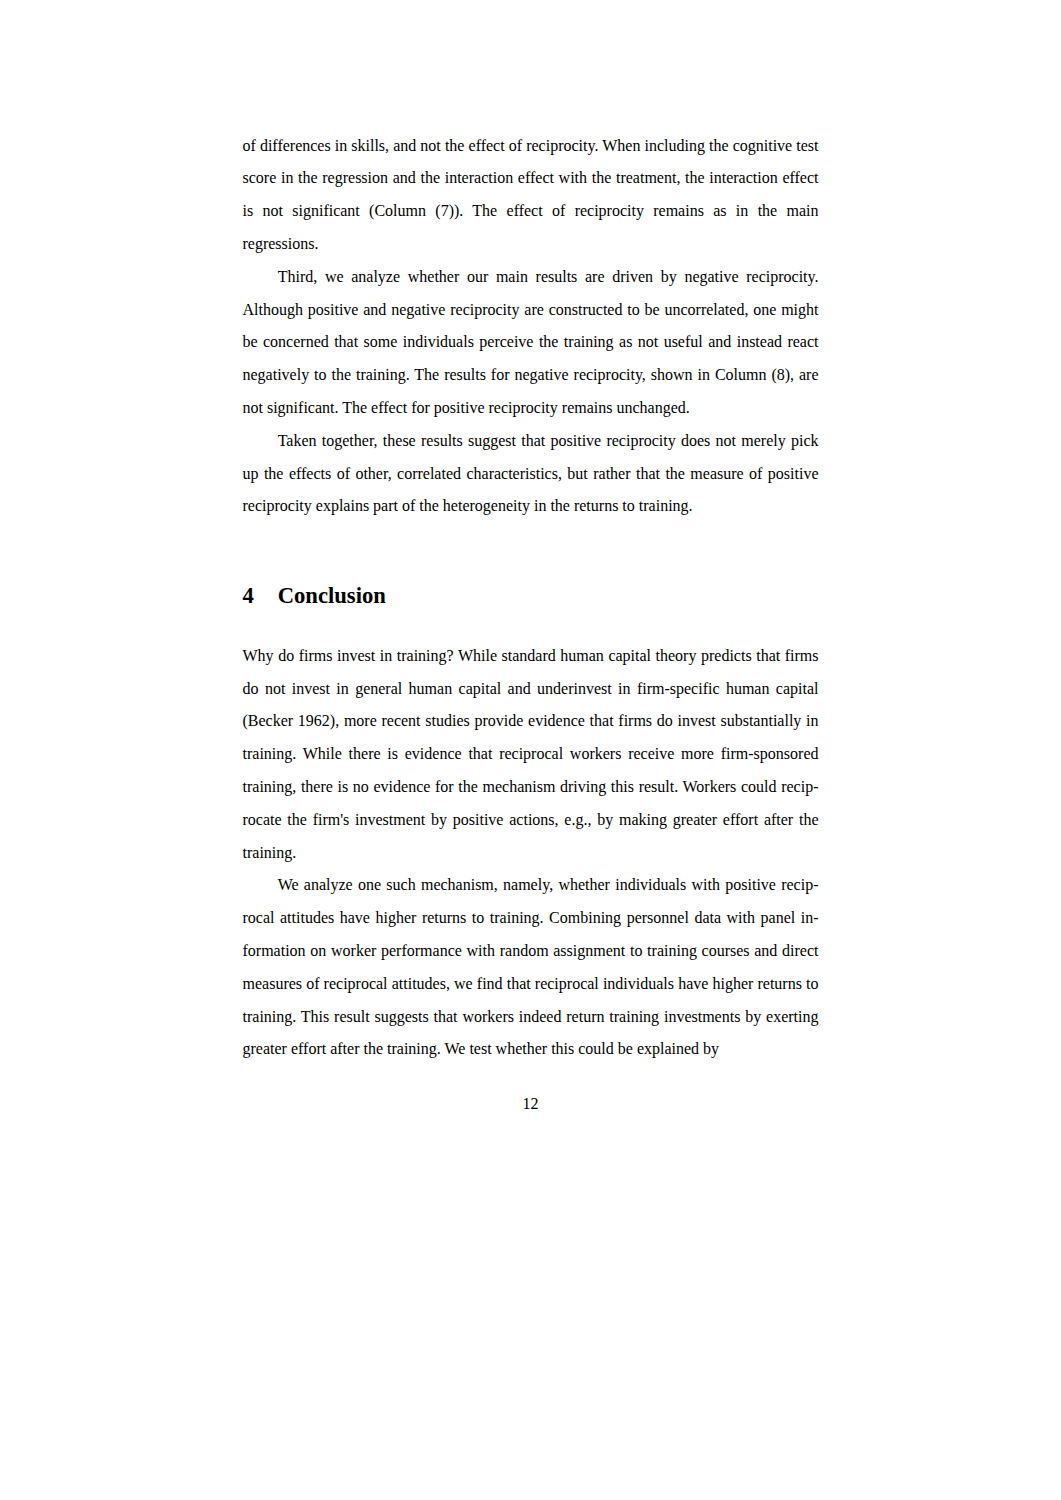of differences in skills, and not the effect of reciprocity. When including the cognitive test score in the regression and the interaction effect with the treatment, the interaction effect is not significant (Column (7)). The effect of reciprocity remains as in the main regressions.
Third, we analyze whether our main results are driven by negative reciprocity. Although positive and negative reciprocity are constructed to be uncorrelated, one might be concerned that some individuals perceive the training as not useful and instead react negatively to the training. The results for negative reciprocity, shown in Column (8), are not significant. The effect for positive reciprocity remains unchanged.
Taken together, these results suggest that positive reciprocity does not merely pick up the effects of other, correlated characteristics, but rather that the measure of positive reciprocity explains part of the heterogeneity in the returns to training.
4 Conclusion
Why do firms invest in training? While standard human capital theory predicts that firms do not invest in general human capital and underinvest in firm-specific human capital (Becker 1962), more recent studies provide evidence that firms do invest substantially in training. While there is evidence that reciprocal workers receive more firm-sponsored training, there is no evidence for the mechanism driving this result. Workers could reciprocate the firm's investment by positive actions, e.g., by making greater effort after the training.
We analyze one such mechanism, namely, whether individuals with positive reciprocal attitudes have higher returns to training. Combining personnel data with panel information on worker performance with random assignment to training courses and direct measures of reciprocal attitudes, we find that reciprocal individuals have higher returns to training. This result suggests that workers indeed return training investments by exerting greater effort after the training. We test whether this could be explained by
12